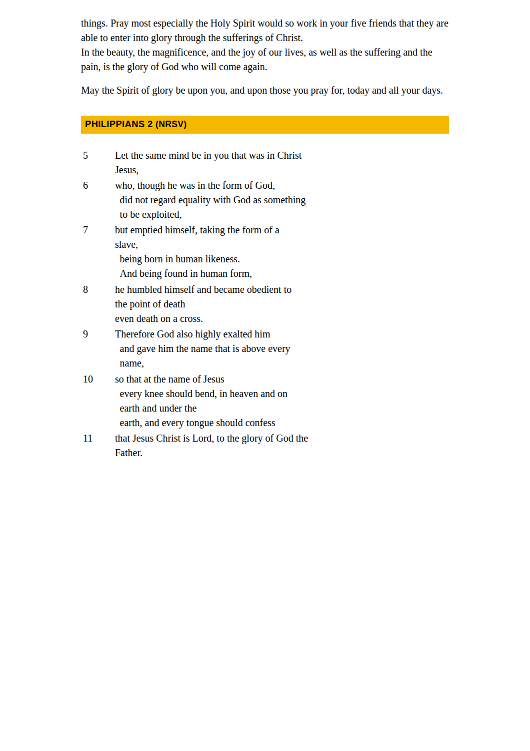things. Pray most especially the Holy Spirit would so work in your five friends that they are able to enter into glory through the sufferings of Christ.
In the beauty, the magnificence, and the joy of our lives, as well as the suffering and the pain, is the glory of God who will come again.
May the Spirit of glory be upon you, and upon those you pray for, today and all your days.
Philippians 2 (NRSV)
5
Let the same mind be in you that was in Christ Jesus,
6
who, though he was in the form of God, did not regard equality with God as something to be exploited,
7
but emptied himself, taking the form of a slave, being born in human likeness. And being found in human form,
8
he humbled himself and became obedient to the point of death even death on a cross.
9
Therefore God also highly exalted him and gave him the name that is above every name,
10
so that at the name of Jesus every knee should bend, in heaven and on earth and under the earth, and every tongue should confess
11
that Jesus Christ is Lord, to the glory of God the Father.